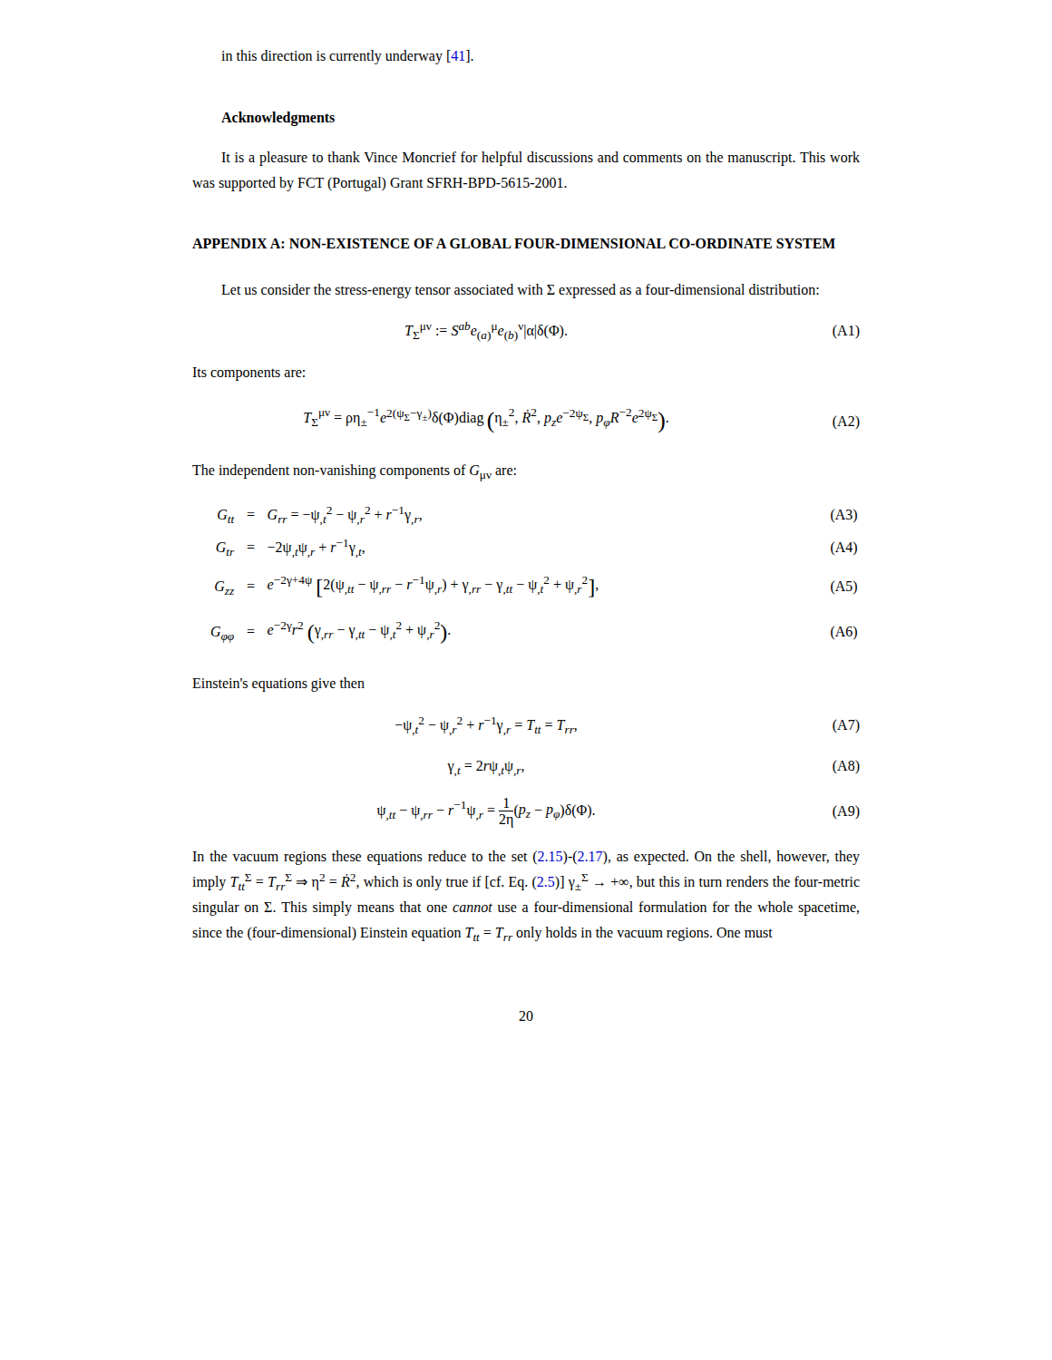in this direction is currently underway [41].
Acknowledgments
It is a pleasure to thank Vince Moncrief for helpful discussions and comments on the manuscript. This work was supported by FCT (Portugal) Grant SFRH-BPD-5615-2001.
APPENDIX A: NON-EXISTENCE OF A GLOBAL FOUR-DIMENSIONAL CO-ORDINATE SYSTEM
Let us consider the stress-energy tensor associated with Σ expressed as a four-dimensional distribution:
TΣμν := Sabe(a)μe(b)ν|α|δ(Φ).
(A1)
Its components are:
TΣμν = ρη±−1e2(ψΣ−γ±)δ(Φ)diag (η±2, Ṙ2, pz e−2ψΣ, pφ R−2e2ψΣ).
(A2)
The independent non-vanishing components of Gμν are:
| G tt | = | G rr = −ψ , t 2 − ψ , r 2 + r −1 γ , r , | (A3) |
| G tr | = | −2ψ , t ψ , r + r −1 γ , t , | (A4) |
| G zz | = | e −2γ+4ψ [ 2(ψ , tt − ψ , rr − r −1 ψ , r ) + γ , rr − γ , tt − ψ , t 2 + ψ , r 2 ] , | (A5) |
| G φφ | = | e −2γ r 2 ( γ , rr − γ , tt − ψ , t 2 + ψ , r 2 ) . | (A6) |
Einstein's equations give then
−ψ,t2 − ψ,r2 + r−1γ,r = Ttt = Trr,
(A7)
γ,t = 2rψ,tψ,r,
(A8)
ψ,tt − ψ,rr − r−1ψ,r = 12η(pz − pφ)δ(Φ).
(A9)
In the vacuum regions these equations reduce to the set (2.15)-(2.17), as expected. On the shell, however, they imply TttΣ = TrrΣ ⇒ η2 = Ṙ2, which is only true if [cf. Eq. (2.5)] γ±Σ → +∞, but this in turn renders the four-metric singular on Σ. This simply means that one cannot use a four-dimensional formulation for the whole spacetime, since the (four-dimensional) Einstein equation Ttt = Trr only holds in the vacuum regions. One must
20